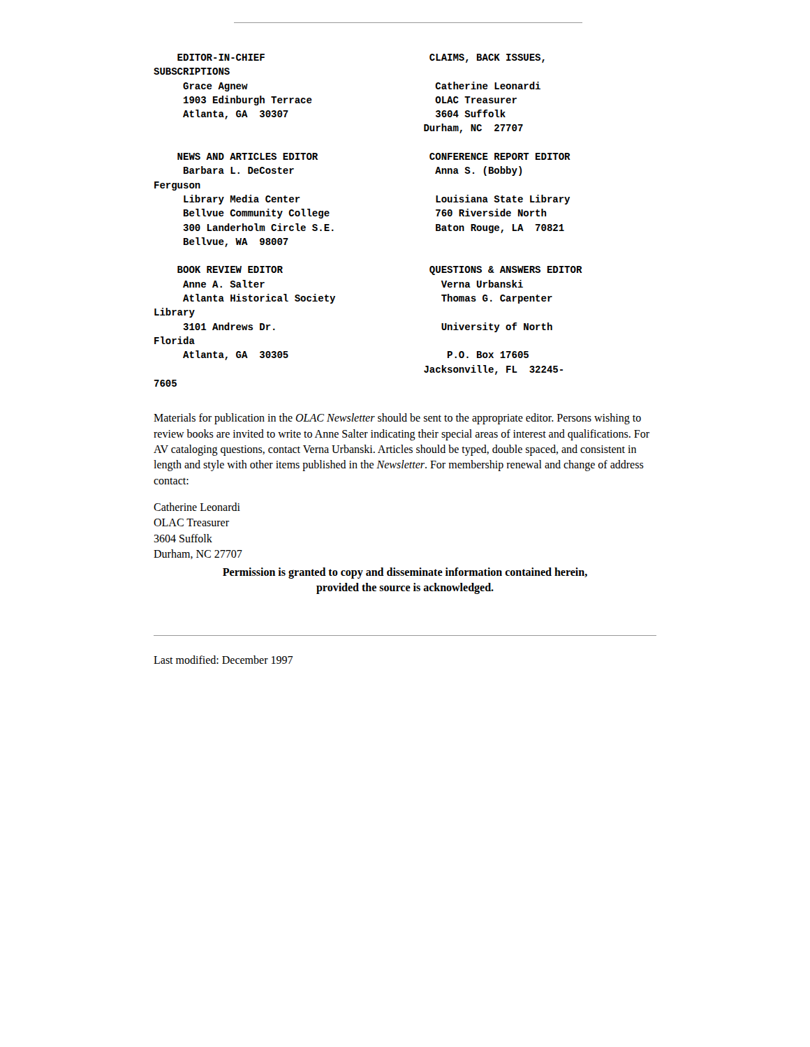EDITOR-IN-CHIEF                            CLAIMS, BACK ISSUES,
SUBSCRIPTIONS
     Grace Agnew                                Catherine Leonardi
     1903 Edinburgh Terrace                     OLAC Treasurer
     Atlanta, GA  30307                         3604 Suffolk
                                              Durham, NC  27707

    NEWS AND ARTICLES EDITOR                   CONFERENCE REPORT EDITOR
     Barbara L. DeCoster                        Anna S. (Bobby)
Ferguson
     Library Media Center                       Louisiana State Library
     Bellvue Community College                  760 Riverside North
     300 Landerholm Circle S.E.                 Baton Rouge, LA  70821
     Bellvue, WA  98007

    BOOK REVIEW EDITOR                         QUESTIONS & ANSWERS EDITOR
     Anne A. Salter                              Verna Urbanski
     Atlanta Historical Society                  Thomas G. Carpenter
Library
     3101 Andrews Dr.                            University of North
Florida
     Atlanta, GA  30305                           P.O. Box 17605
                                              Jacksonville, FL  32245-
7605
Materials for publication in the OLAC Newsletter should be sent to the appropriate editor. Persons wishing to review books are invited to write to Anne Salter indicating their special areas of interest and qualifications. For AV cataloging questions, contact Verna Urbanski. Articles should be typed, double spaced, and consistent in length and style with other items published in the Newsletter. For membership renewal and change of address contact:
Catherine Leonardi
OLAC Treasurer
3604 Suffolk
Durham, NC 27707
Permission is granted to copy and disseminate information contained herein,
provided the source is acknowledged.
Last modified: December 1997